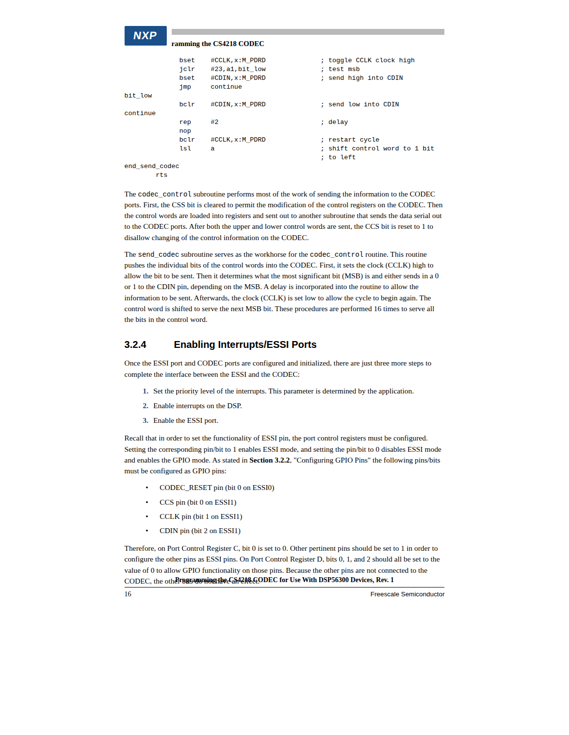NXP
ramming the CS4218 CODEC
              bset    #CCLK,x:M_PDRD              ; toggle CCLK clock high
              jclr    #23,a1,bit_low              ; test msb
              bset    #CDIN,x:M_PDRD              ; send high into CDIN
              jmp     continue
bit_low
              bclr    #CDIN,x:M_PDRD              ; send low into CDIN
continue
              rep     #2                          ; delay
              nop
              bclr    #CCLK,x:M_PDRD              ; restart cycle
              lsl     a                           ; shift control word to 1 bit
                                                  ; to left
end_send_codec
        rts
The codec_control subroutine performs most of the work of sending the information to the CODEC ports. First, the CSS bit is cleared to permit the modification of the control registers on the CODEC. Then the control words are loaded into registers and sent out to another subroutine that sends the data serial out to the CODEC ports. After both the upper and lower control words are sent, the CCS bit is reset to 1 to disallow changing of the control information on the CODEC.
The send_codec subroutine serves as the workhorse for the codec_control routine. This routine pushes the individual bits of the control words into the CODEC. First, it sets the clock (CCLK) high to allow the bit to be sent. Then it determines what the most significant bit (MSB) is and either sends in a 0 or 1 to the CDIN pin, depending on the MSB. A delay is incorporated into the routine to allow the information to be sent. Afterwards, the clock (CCLK) is set low to allow the cycle to begin again. The control word is shifted to serve the next MSB bit. These procedures are performed 16 times to serve all the bits in the control word.
3.2.4 Enabling Interrupts/ESSI Ports
Once the ESSI port and CODEC ports are configured and initialized, there are just three more steps to complete the interface between the ESSI and the CODEC:
Set the priority level of the interrupts. This parameter is determined by the application.
Enable interrupts on the DSP.
Enable the ESSI port.
Recall that in order to set the functionality of ESSI pin, the port control registers must be configured. Setting the corresponding pin/bit to 1 enables ESSI mode, and setting the pin/bit to 0 disables ESSI mode and enables the GPIO mode. As stated in Section 3.2.2, "Configuring GPIO Pins" the following pins/bits must be configured as GPIO pins:
CODEC_RESET pin (bit 0 on ESSI0)
CCS pin (bit 0 on ESSI1)
CCLK pin (bit 1 on ESSI1)
CDIN pin (bit 2 on ESSI1)
Therefore, on Port Control Register C, bit 0 is set to 0. Other pertinent pins should be set to 1 in order to configure the other pins as ESSI pins. On Port Control Register D, bits 0, 1, and 2 should all be set to the value of 0 to allow GPIO functionality on those pins. Because the other pins are not connected to the CODEC, the other bits do not have an effect.
Programming the CS4218 CODEC for Use With DSP56300 Devices, Rev. 1
16
Freescale Semiconductor